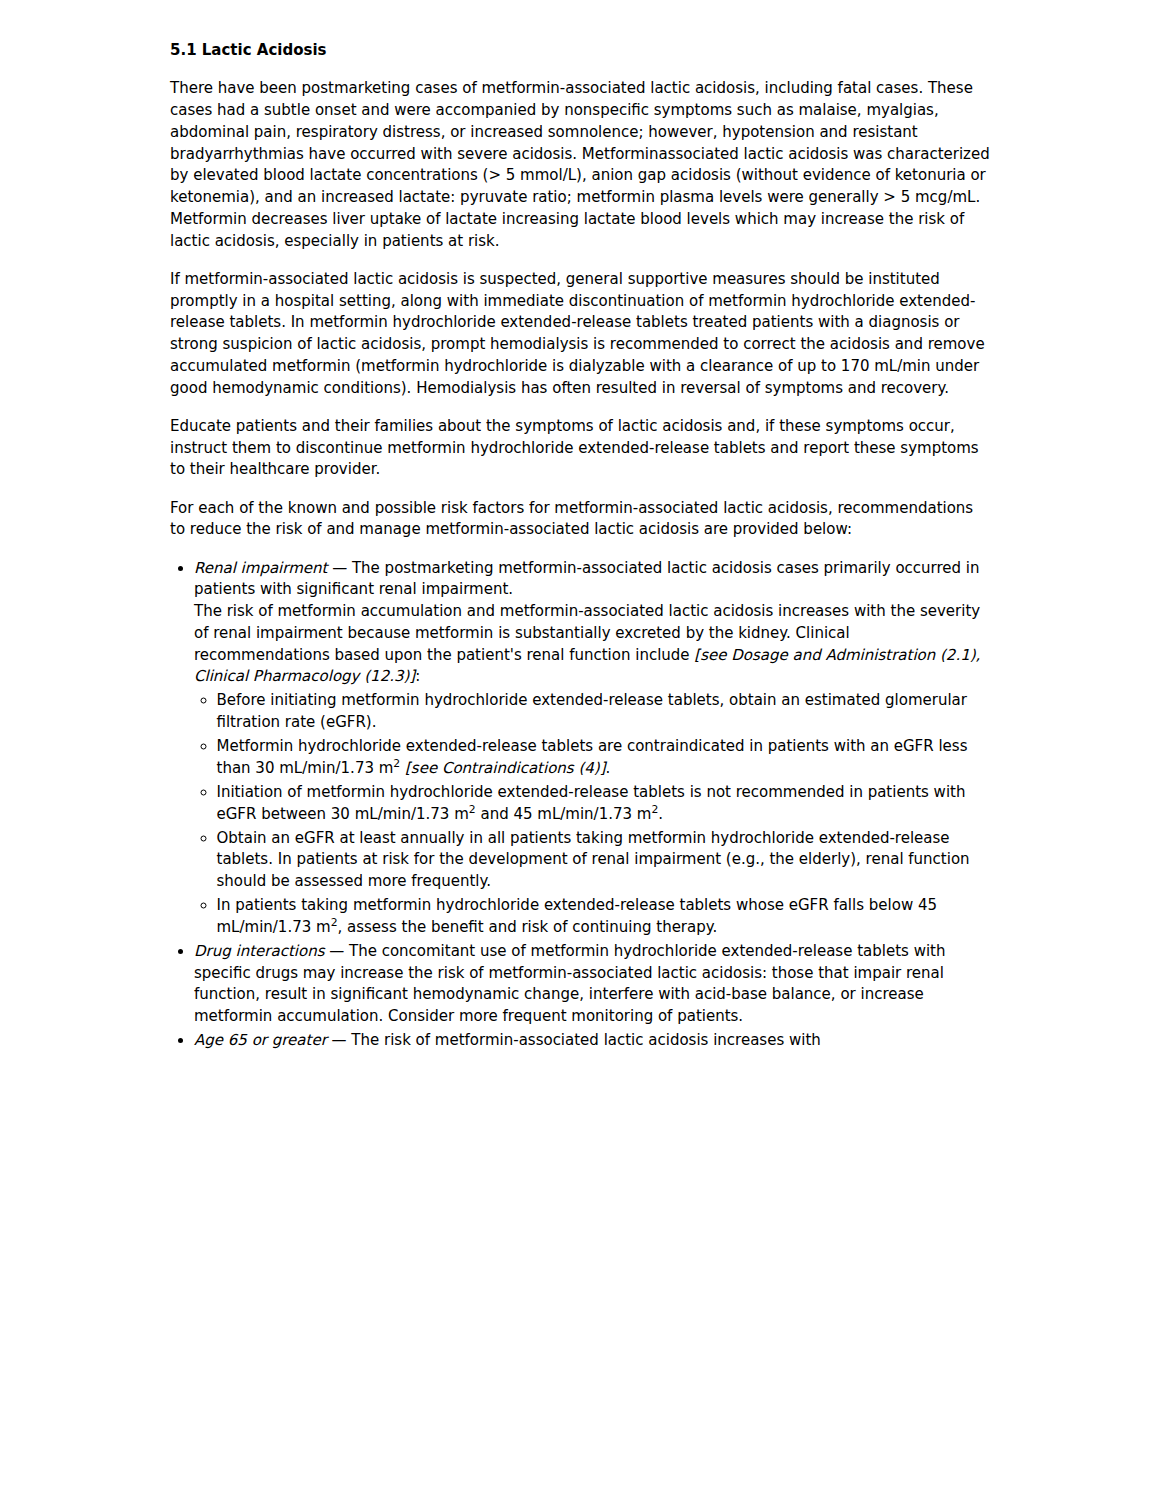5.1 Lactic Acidosis
There have been postmarketing cases of metformin-associated lactic acidosis, including fatal cases. These cases had a subtle onset and were accompanied by nonspecific symptoms such as malaise, myalgias, abdominal pain, respiratory distress, or increased somnolence; however, hypotension and resistant bradyarrhythmias have occurred with severe acidosis. Metforminassociated lactic acidosis was characterized by elevated blood lactate concentrations (> 5 mmol/L), anion gap acidosis (without evidence of ketonuria or ketonemia), and an increased lactate: pyruvate ratio; metformin plasma levels were generally > 5 mcg/mL. Metformin decreases liver uptake of lactate increasing lactate blood levels which may increase the risk of lactic acidosis, especially in patients at risk.
If metformin-associated lactic acidosis is suspected, general supportive measures should be instituted promptly in a hospital setting, along with immediate discontinuation of metformin hydrochloride extended-release tablets. In metformin hydrochloride extended-release tablets treated patients with a diagnosis or strong suspicion of lactic acidosis, prompt hemodialysis is recommended to correct the acidosis and remove accumulated metformin (metformin hydrochloride is dialyzable with a clearance of up to 170 mL/min under good hemodynamic conditions). Hemodialysis has often resulted in reversal of symptoms and recovery.
Educate patients and their families about the symptoms of lactic acidosis and, if these symptoms occur, instruct them to discontinue metformin hydrochloride extended-release tablets and report these symptoms to their healthcare provider.
For each of the known and possible risk factors for metformin-associated lactic acidosis, recommendations to reduce the risk of and manage metformin-associated lactic acidosis are provided below:
Renal impairment — The postmarketing metformin-associated lactic acidosis cases primarily occurred in patients with significant renal impairment.
The risk of metformin accumulation and metformin-associated lactic acidosis increases with the severity of renal impairment because metformin is substantially excreted by the kidney. Clinical recommendations based upon the patient's renal function include [see Dosage and Administration (2.1), Clinical Pharmacology (12.3)]:
Before initiating metformin hydrochloride extended-release tablets, obtain an estimated glomerular filtration rate (eGFR).
Metformin hydrochloride extended-release tablets are contraindicated in patients with an eGFR less than 30 mL/min/1.73 m2 [see Contraindications (4)].
Initiation of metformin hydrochloride extended-release tablets is not recommended in patients with eGFR between 30 mL/min/1.73 m2 and 45 mL/min/1.73 m2.
Obtain an eGFR at least annually in all patients taking metformin hydrochloride extended-release tablets. In patients at risk for the development of renal impairment (e.g., the elderly), renal function should be assessed more frequently.
In patients taking metformin hydrochloride extended-release tablets whose eGFR falls below 45 mL/min/1.73 m2, assess the benefit and risk of continuing therapy.
Drug interactions — The concomitant use of metformin hydrochloride extended-release tablets with specific drugs may increase the risk of metformin-associated lactic acidosis: those that impair renal function, result in significant hemodynamic change, interfere with acid-base balance, or increase metformin accumulation. Consider more frequent monitoring of patients.
Age 65 or greater — The risk of metformin-associated lactic acidosis increases with